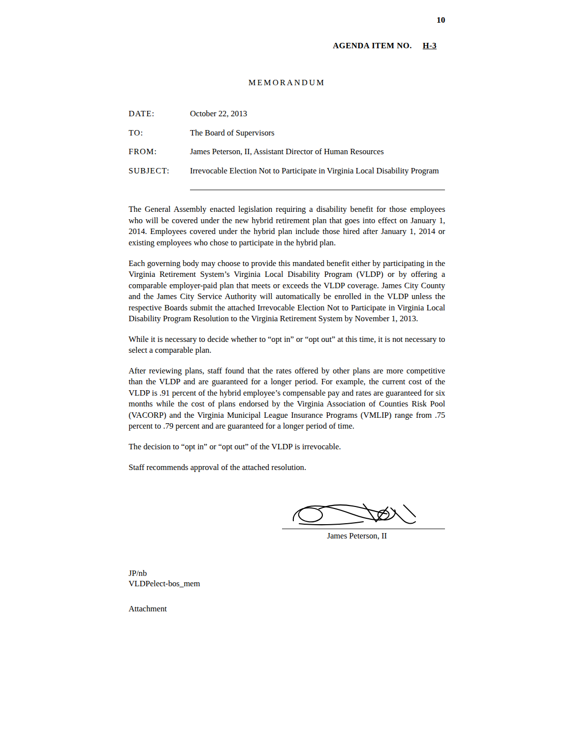10
AGENDA ITEM NO. H-3
MEMORANDUM
| DATE: | October 22, 2013 |
| TO: | The Board of Supervisors |
| FROM: | James Peterson, II, Assistant Director of Human Resources |
| SUBJECT: | Irrevocable Election Not to Participate in Virginia Local Disability Program |
The General Assembly enacted legislation requiring a disability benefit for those employees who will be covered under the new hybrid retirement plan that goes into effect on January 1, 2014. Employees covered under the hybrid plan include those hired after January 1, 2014 or existing employees who chose to participate in the hybrid plan.
Each governing body may choose to provide this mandated benefit either by participating in the Virginia Retirement System’s Virginia Local Disability Program (VLDP) or by offering a comparable employer-paid plan that meets or exceeds the VLDP coverage. James City County and the James City Service Authority will automatically be enrolled in the VLDP unless the respective Boards submit the attached Irrevocable Election Not to Participate in Virginia Local Disability Program Resolution to the Virginia Retirement System by November 1, 2013.
While it is necessary to decide whether to “opt in” or “opt out” at this time, it is not necessary to select a comparable plan.
After reviewing plans, staff found that the rates offered by other plans are more competitive than the VLDP and are guaranteed for a longer period. For example, the current cost of the VLDP is .91 percent of the hybrid employee’s compensable pay and rates are guaranteed for six months while the cost of plans endorsed by the Virginia Association of Counties Risk Pool (VACORP) and the Virginia Municipal League Insurance Programs (VMLIP) range from .75 percent to .79 percent and are guaranteed for a longer period of time.
The decision to “opt in” or “opt out” of the VLDP is irrevocable.
Staff recommends approval of the attached resolution.
James Peterson, II
JP/nb
VLDPelect-bos_mem
Attachment